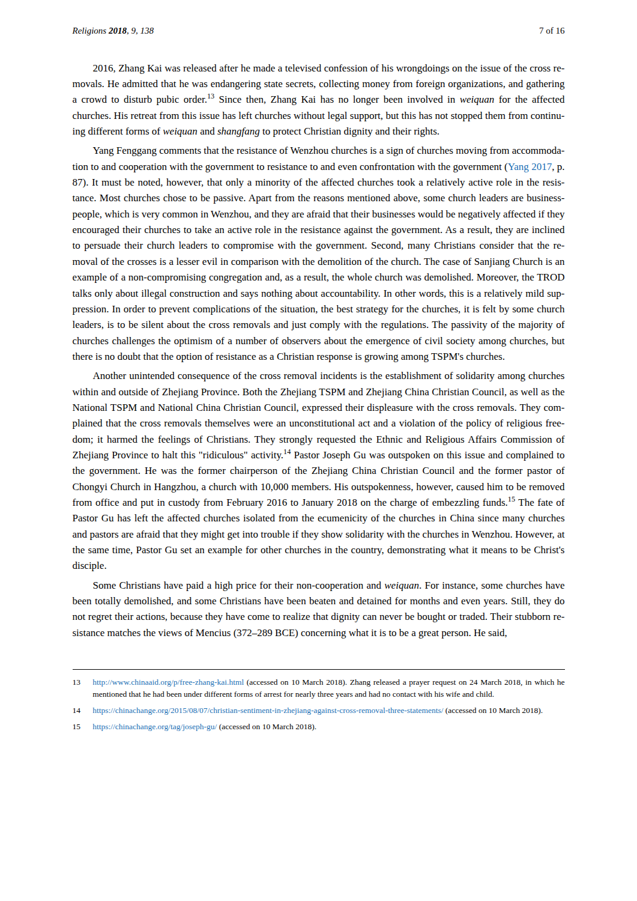Religions 2018, 9, 138 7 of 16
2016, Zhang Kai was released after he made a televised confession of his wrongdoings on the issue of the cross removals. He admitted that he was endangering state secrets, collecting money from foreign organizations, and gathering a crowd to disturb pubic order.13 Since then, Zhang Kai has no longer been involved in weiquan for the affected churches. His retreat from this issue has left churches without legal support, but this has not stopped them from continuing different forms of weiquan and shangfang to protect Christian dignity and their rights.
Yang Fenggang comments that the resistance of Wenzhou churches is a sign of churches moving from accommodation to and cooperation with the government to resistance to and even confrontation with the government (Yang 2017, p. 87). It must be noted, however, that only a minority of the affected churches took a relatively active role in the resistance. Most churches chose to be passive. Apart from the reasons mentioned above, some church leaders are businesspeople, which is very common in Wenzhou, and they are afraid that their businesses would be negatively affected if they encouraged their churches to take an active role in the resistance against the government. As a result, they are inclined to persuade their church leaders to compromise with the government. Second, many Christians consider that the removal of the crosses is a lesser evil in comparison with the demolition of the church. The case of Sanjiang Church is an example of a non-compromising congregation and, as a result, the whole church was demolished. Moreover, the TROD talks only about illegal construction and says nothing about accountability. In other words, this is a relatively mild suppression. In order to prevent complications of the situation, the best strategy for the churches, it is felt by some church leaders, is to be silent about the cross removals and just comply with the regulations. The passivity of the majority of churches challenges the optimism of a number of observers about the emergence of civil society among churches, but there is no doubt that the option of resistance as a Christian response is growing among TSPM's churches.
Another unintended consequence of the cross removal incidents is the establishment of solidarity among churches within and outside of Zhejiang Province. Both the Zhejiang TSPM and Zhejiang China Christian Council, as well as the National TSPM and National China Christian Council, expressed their displeasure with the cross removals. They complained that the cross removals themselves were an unconstitutional act and a violation of the policy of religious freedom; it harmed the feelings of Christians. They strongly requested the Ethnic and Religious Affairs Commission of Zhejiang Province to halt this "ridiculous" activity.14 Pastor Joseph Gu was outspoken on this issue and complained to the government. He was the former chairperson of the Zhejiang China Christian Council and the former pastor of Chongyi Church in Hangzhou, a church with 10,000 members. His outspokenness, however, caused him to be removed from office and put in custody from February 2016 to January 2018 on the charge of embezzling funds.15 The fate of Pastor Gu has left the affected churches isolated from the ecumenicity of the churches in China since many churches and pastors are afraid that they might get into trouble if they show solidarity with the churches in Wenzhou. However, at the same time, Pastor Gu set an example for other churches in the country, demonstrating what it means to be Christ's disciple.
Some Christians have paid a high price for their non-cooperation and weiquan. For instance, some churches have been totally demolished, and some Christians have been beaten and detained for months and even years. Still, they do not regret their actions, because they have come to realize that dignity can never be bought or traded. Their stubborn resistance matches the views of Mencius (372–289 BCE) concerning what it is to be a great person. He said,
13 http://www.chinaaid.org/p/free-zhang-kai.html (accessed on 10 March 2018). Zhang released a prayer request on 24 March 2018, in which he mentioned that he had been under different forms of arrest for nearly three years and had no contact with his wife and child.
14 https://chinachange.org/2015/08/07/christian-sentiment-in-zhejiang-against-cross-removal-three-statements/ (accessed on 10 March 2018).
15 https://chinachange.org/tag/joseph-gu/ (accessed on 10 March 2018).